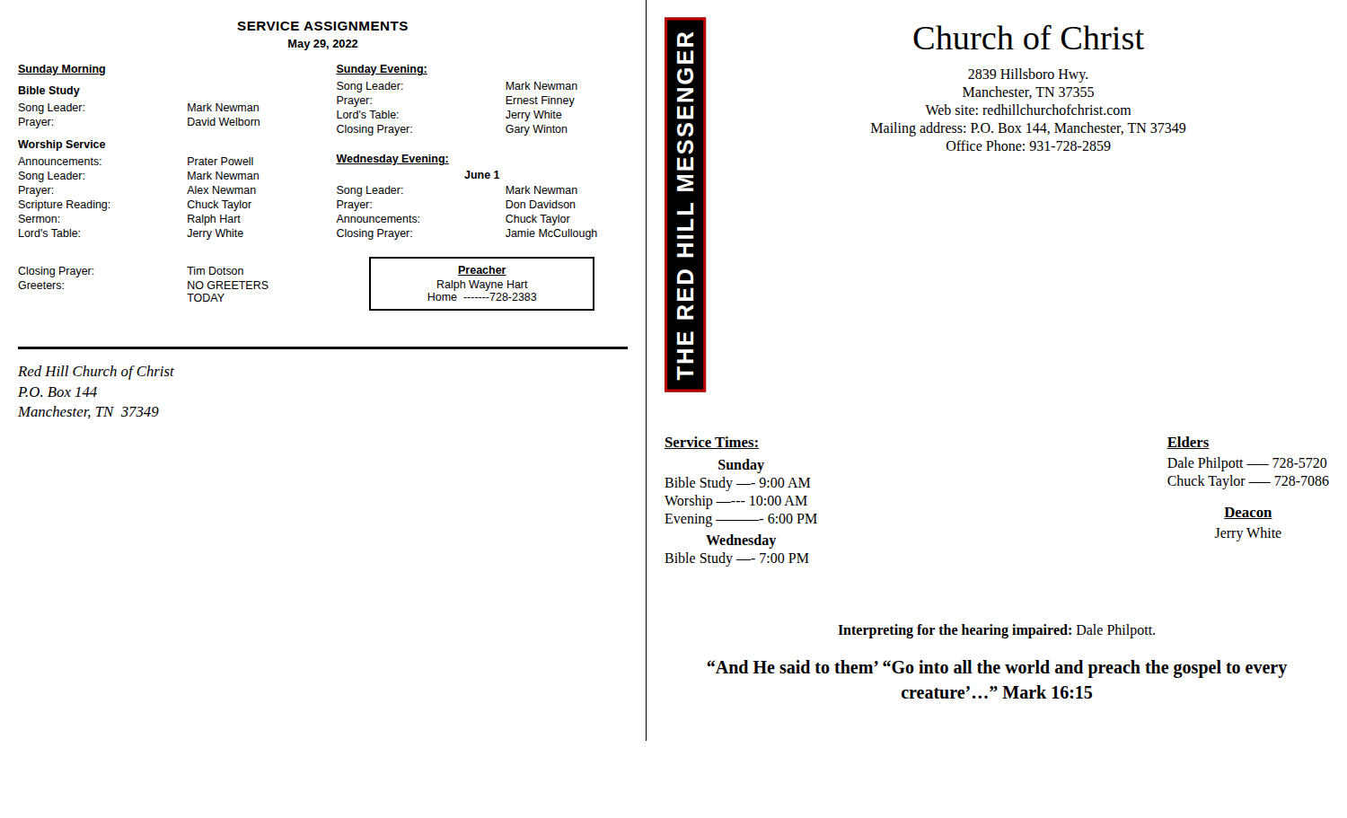SERVICE ASSIGNMENTS
May 29, 2022
Sunday Morning
Bible Study
| Song Leader: | Mark Newman |
| Prayer: | David Welborn |
Worship Service
| Announcements: | Prater Powell |
| Song Leader: | Mark Newman |
| Prayer: | Alex Newman |
| Scripture Reading: | Chuck Taylor |
| Sermon: | Ralph Hart |
| Lord's Table: | Jerry White |
| Closing Prayer: | Tim Dotson |
| Greeters: | NO GREETERS TODAY |
Sunday Evening:
| Song Leader: | Mark Newman |
| Prayer: | Ernest Finney |
| Lord's Table: | Jerry White |
| Closing Prayer: | Gary Winton |
Wednesday Evening:
June 1
| Song Leader: | Mark Newman |
| Prayer: | Don Davidson |
| Announcements: | Chuck Taylor |
| Closing Prayer: | Jamie McCullough |
Preacher
Ralph Wayne Hart
Home -------728-2383
Red Hill Church of Christ
P.O. Box 144
Manchester, TN 37349
THE RED HILL MESSENGER
Church of Christ
2839 Hillsboro Hwy.
Manchester, TN 37355
Web site: redhillchurchofchrist.com
Mailing address: P.O. Box 144, Manchester, TN 37349
Office Phone: 931-728-2859
Service Times:
Sunday
Bible Study —- 9:00 AM
Worship —--- 10:00 AM
Evening ———- 6:00 PM
Wednesday
Bible Study —- 7:00 PM
Elders
Dale Philpott —– 728-5720
Chuck Taylor —– 728-7086
Deacon
Jerry White
Interpreting for the hearing impaired: Dale Philpott.
“And He said to them’ “Go into all the world and preach the gospel to every creature’…” Mark 16:15